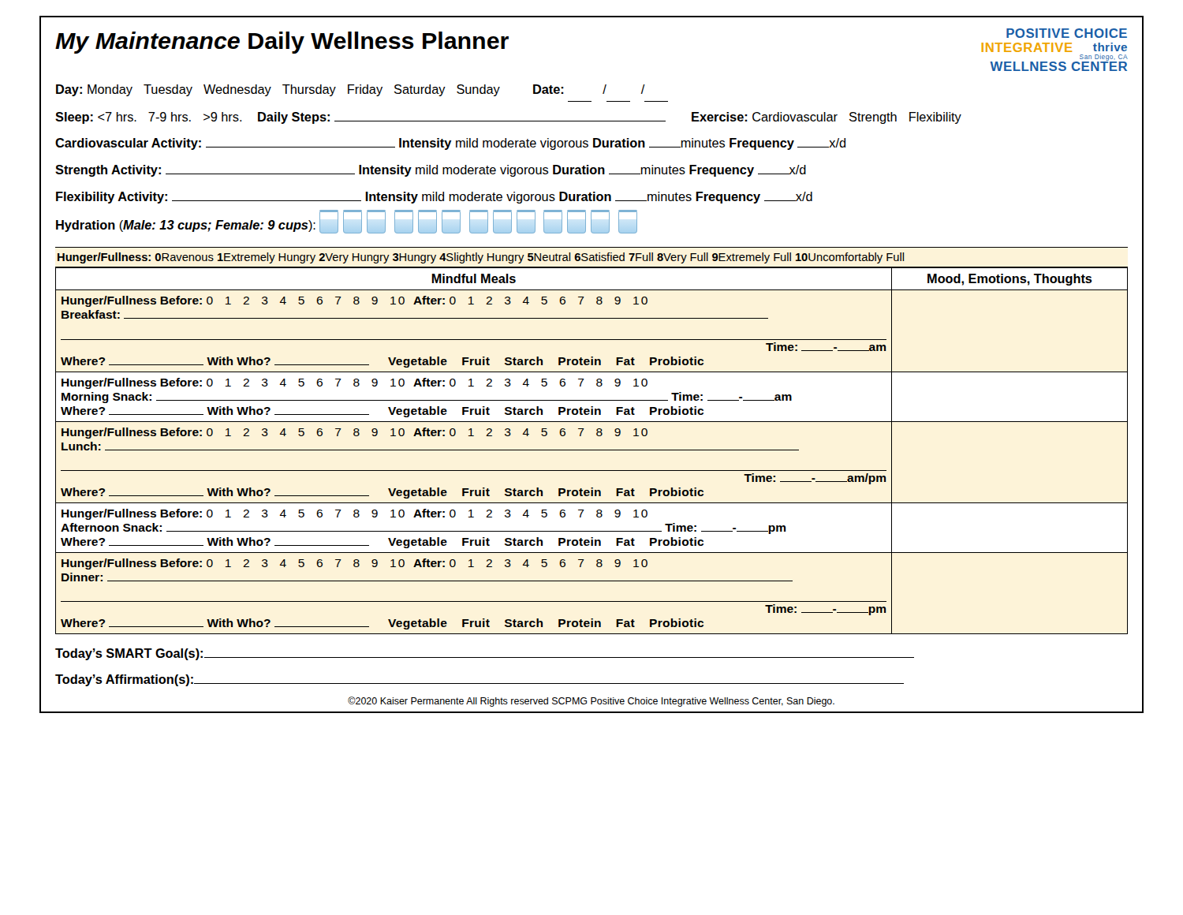My Maintenance Daily Wellness Planner
POSITIVE CHOICE
INTEGRATIVE thriveSan Diego, CA
WELLNESS CENTER
Day: Monday Tuesday Wednesday Thursday Friday Saturday Sunday Date: / /
Sleep: <7 hrs. 7-9 hrs.>9 hrs. Daily Steps: Exercise: Cardiovascular Strength Flexibility
Cardiovascular Activity: Intensity mild moderate vigorous Duration minutes Frequency x/d
Strength Activity: Intensity mild moderate vigorous Duration minutes Frequency x/d
Flexibility Activity: Intensity mild moderate vigorous Duration minutes Frequency x/d
Hydration (Male: 13 cups; Female: 9 cups):
Hunger/Fullness: 0 Ravenous 1 Extremely Hungry 2 Very Hungry 3 Hungry 4 Slightly Hungry 5 Neutral 6 Satisfied 7 Full 8 Very Full 9 Extremely Full 10 Uncomfortably Full
| Mindful Meals | Mood, Emotions, Thoughts |
| --- | --- |
| Hunger/Fullness Before: 0 1 2 3 4 5 6 7 8 9 10 After: 0 1 2 3 4 5 6 7 8 9 10 Breakfast: Time: - am Where? With Who? Vegetable Fruit Starch Protein Fat Probiotic | |
| Hunger/Fullness Before: 0 1 2 3 4 5 6 7 8 9 10 After: 0 1 2 3 4 5 6 7 8 9 10 Morning Snack: Time: - am Where? With Who? Vegetable Fruit Starch Protein Fat Probiotic | |
| Hunger/Fullness Before: 0 1 2 3 4 5 6 7 8 9 10 After: 0 1 2 3 4 5 6 7 8 9 10 Lunch: Time: - am/pm Where? With Who? Vegetable Fruit Starch Protein Fat Probiotic | |
| Hunger/Fullness Before: 0 1 2 3 4 5 6 7 8 9 10 After: 0 1 2 3 4 5 6 7 8 9 10 Afternoon Snack: Time: - pm Where? With Who? Vegetable Fruit Starch Protein Fat Probiotic | |
| Hunger/Fullness Before: 0 1 2 3 4 5 6 7 8 9 10 After: 0 1 2 3 4 5 6 7 8 9 10 Dinner: Time: - pm Where? With Who? Vegetable Fruit Starch Protein Fat Probiotic | |
Today’s SMART Goal(s):
Today’s Affirmation(s):
©2020 Kaiser Permanente All Rights reserved SCPMG Positive Choice Integrative Wellness Center, San Diego.